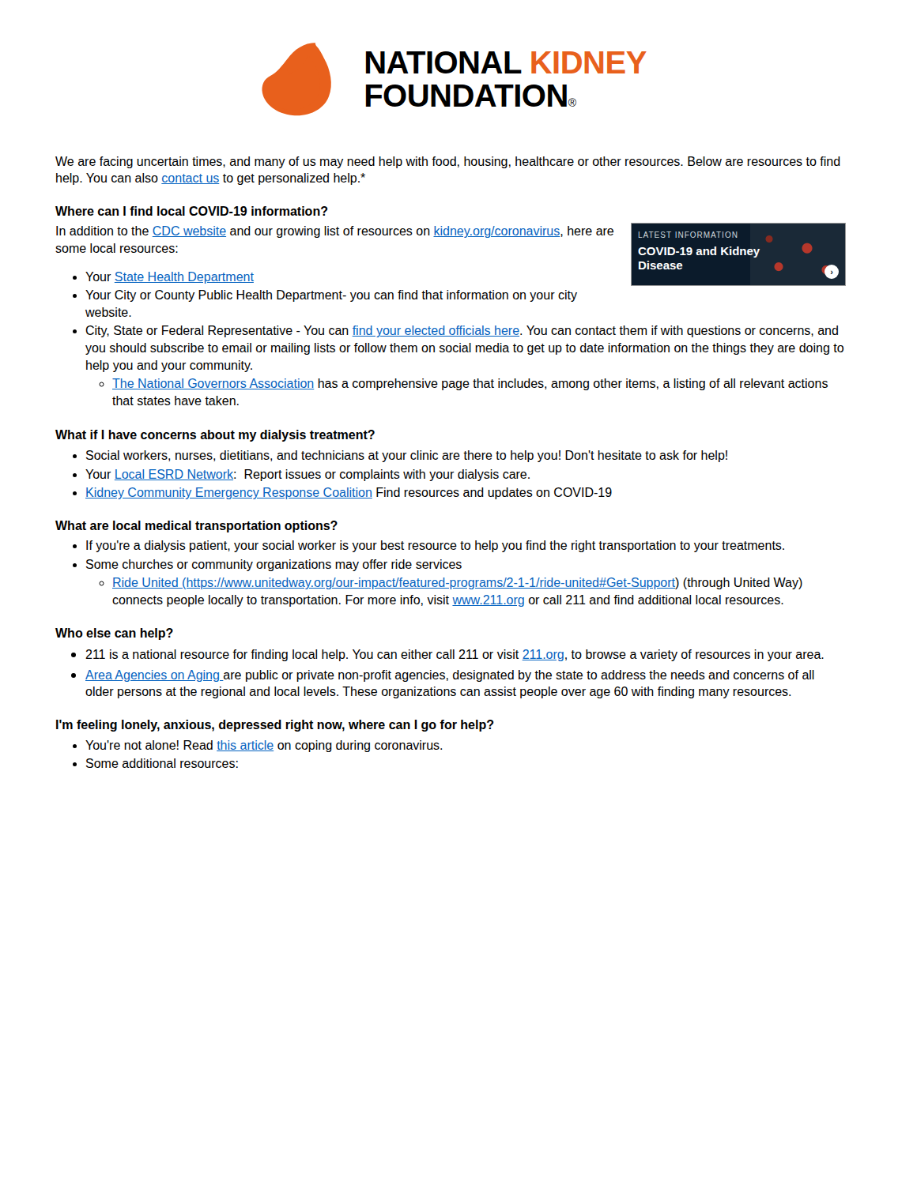NATIONAL KIDNEY
FOUNDATION®
We are facing uncertain times, and many of us may need help with food, housing, healthcare or other resources. Below are resources to find help. You can also contact us to get personalized help.*
Where can I find local COVID-19 information?
LATEST INFORMATION
COVID-19 and Kidney Disease
›
In addition to the CDC website and our growing list of resources on kidney.org/coronavirus, here are some local resources:
Your State Health Department
Your City or County Public Health Department- you can find that information on your city website.
City, State or Federal Representative - You can find your elected officials here. You can contact them if with questions or concerns, and you should subscribe to email or mailing lists or follow them on social media to get up to date information on the things they are doing to help you and your community.
The National Governors Association has a comprehensive page that includes, among other items, a listing of all relevant actions that states have taken.
What if I have concerns about my dialysis treatment?
Social workers, nurses, dietitians, and technicians at your clinic are there to help you! Don't hesitate to ask for help!
Your Local ESRD Network: Report issues or complaints with your dialysis care.
Kidney Community Emergency Response Coalition Find resources and updates on COVID-19
What are local medical transportation options?
If you're a dialysis patient, your social worker is your best resource to help you find the right transportation to your treatments.
Some churches or community organizations may offer ride services
Ride United (https://www.unitedway.org/our-impact/featured-programs/2-1-1/ride-united#Get-Support) (through United Way) connects people locally to transportation. For more info, visit www.211.org or call 211 and find additional local resources.
Who else can help?
211 is a national resource for finding local help. You can either call 211 or visit 211.org, to browse a variety of resources in your area.
Area Agencies on Aging are public or private non-profit agencies, designated by the state to address the needs and concerns of all older persons at the regional and local levels. These organizations can assist people over age 60 with finding many resources.
I'm feeling lonely, anxious, depressed right now, where can I go for help?
You're not alone! Read this article on coping during coronavirus.
Some additional resources: